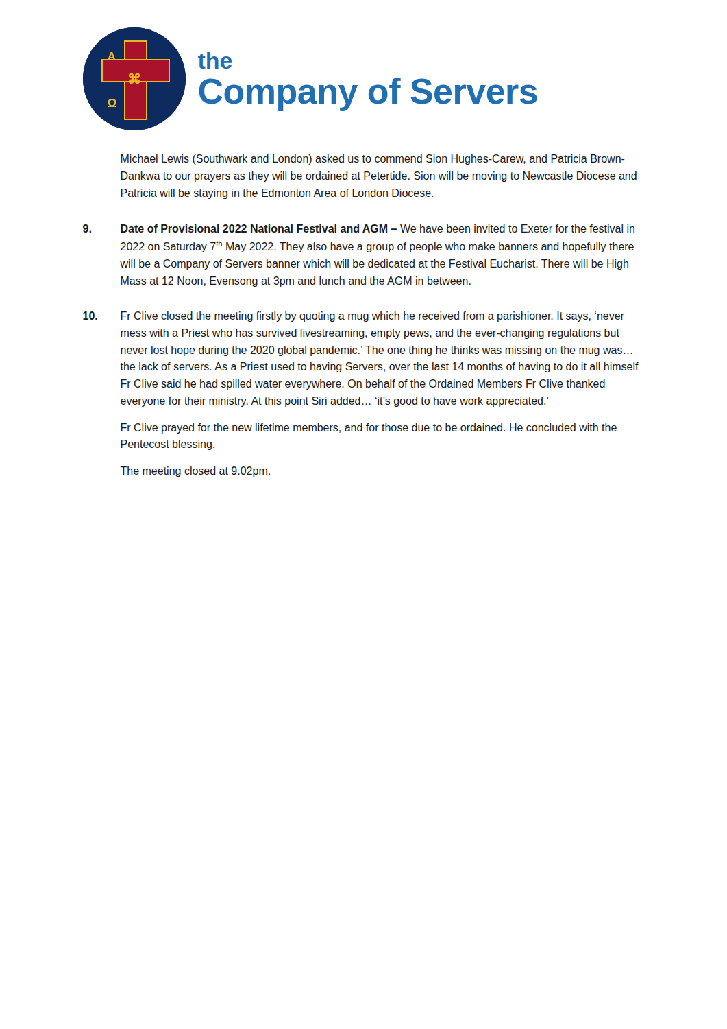Α ⌘ Ω
the Company of Servers
Michael Lewis (Southwark and London) asked us to commend Sion Hughes-Carew, and Patricia Brown-Dankwa to our prayers as they will be ordained at Petertide. Sion will be moving to Newcastle Diocese and Patricia will be staying in the Edmonton Area of London Diocese.
Date of Provisional 2022 National Festival and AGM – We have been invited to Exeter for the festival in 2022 on Saturday 7th May 2022. They also have a group of people who make banners and hopefully there will be a Company of Servers banner which will be dedicated at the Festival Eucharist. There will be High Mass at 12 Noon, Evensong at 3pm and lunch and the AGM in between.
Fr Clive closed the meeting firstly by quoting a mug which he received from a parishioner. It says, ‘never mess with a Priest who has survived livestreaming, empty pews, and the ever-changing regulations but never lost hope during the 2020 global pandemic.’ The one thing he thinks was missing on the mug was… the lack of servers. As a Priest used to having Servers, over the last 14 months of having to do it all himself Fr Clive said he had spilled water everywhere. On behalf of the Ordained Members Fr Clive thanked everyone for their ministry. At this point Siri added… ‘it’s good to have work appreciated.’
Fr Clive prayed for the new lifetime members, and for those due to be ordained. He concluded with the Pentecost blessing.
The meeting closed at 9.02pm.